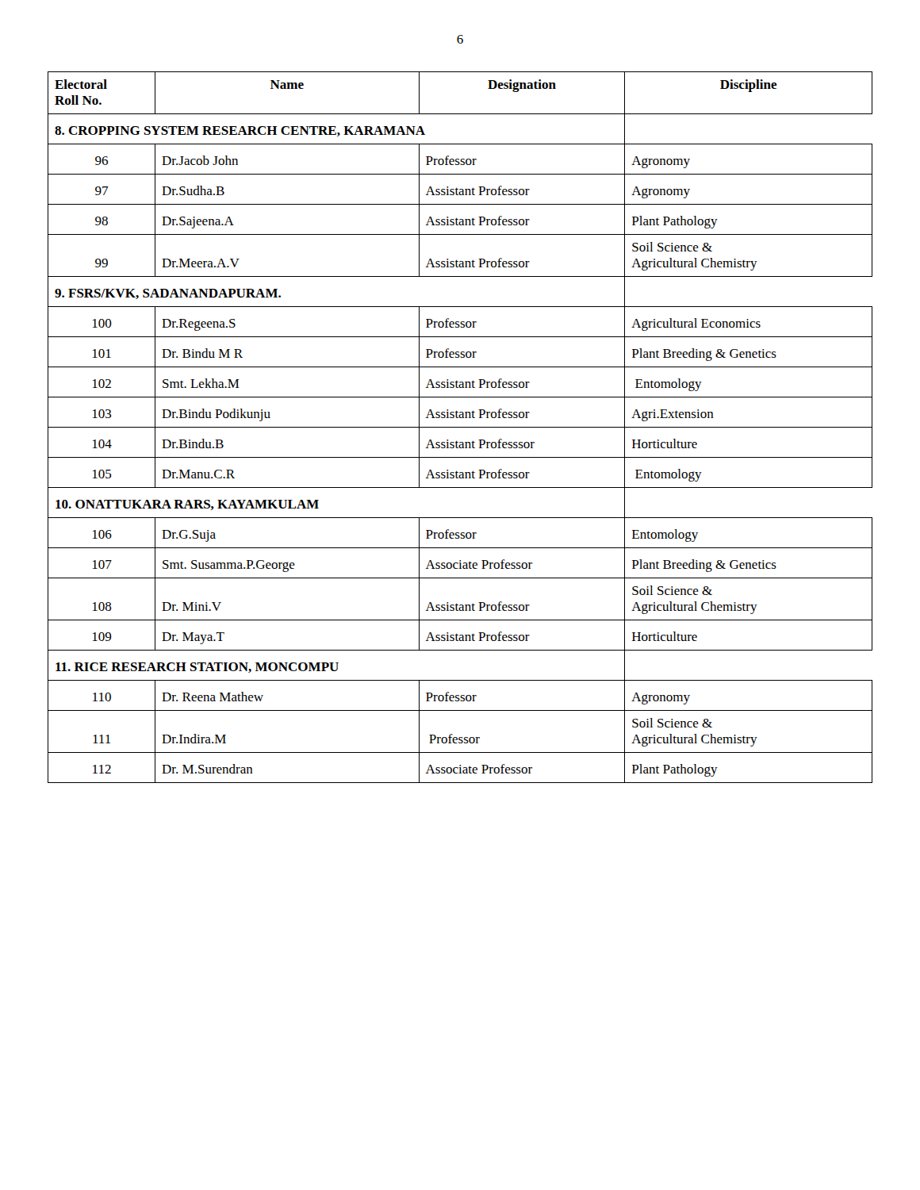6
| Electoral Roll No. | Name | Designation | Discipline |
| --- | --- | --- | --- |
| 8. CROPPING SYSTEM RESEARCH CENTRE, KARAMANA | |
| 96 | Dr.Jacob John | Professor | Agronomy |
| 97 | Dr.Sudha.B | Assistant Professor | Agronomy |
| 98 | Dr.Sajeena.A | Assistant Professor | Plant Pathology |
| 99 | Dr.Meera.A.V | Assistant Professor | Soil Science & Agricultural Chemistry |
| 9. FSRS/KVK, SADANANDAPURAM. | |
| 100 | Dr.Regeena.S | Professor | Agricultural Economics |
| 101 | Dr. Bindu M R | Professor | Plant Breeding & Genetics |
| 102 | Smt. Lekha.M | Assistant Professor | Entomology |
| 103 | Dr.Bindu Podikunju | Assistant Professor | Agri.Extension |
| 104 | Dr.Bindu.B | Assistant Professsor | Horticulture |
| 105 | Dr.Manu.C.R | Assistant Professor | Entomology |
| 10. ONATTUKARA RARS, KAYAMKULAM | |
| 106 | Dr.G.Suja | Professor | Entomology |
| 107 | Smt. Susamma.P.George | Associate Professor | Plant Breeding & Genetics |
| 108 | Dr. Mini.V | Assistant Professor | Soil Science & Agricultural Chemistry |
| 109 | Dr. Maya.T | Assistant Professor | Horticulture |
| 11. RICE RESEARCH STATION, MONCOMPU | |
| 110 | Dr. Reena Mathew | Professor | Agronomy |
| 111 | Dr.Indira.M | Professor | Soil Science & Agricultural Chemistry |
| 112 | Dr. M.Surendran | Associate Professor | Plant Pathology |